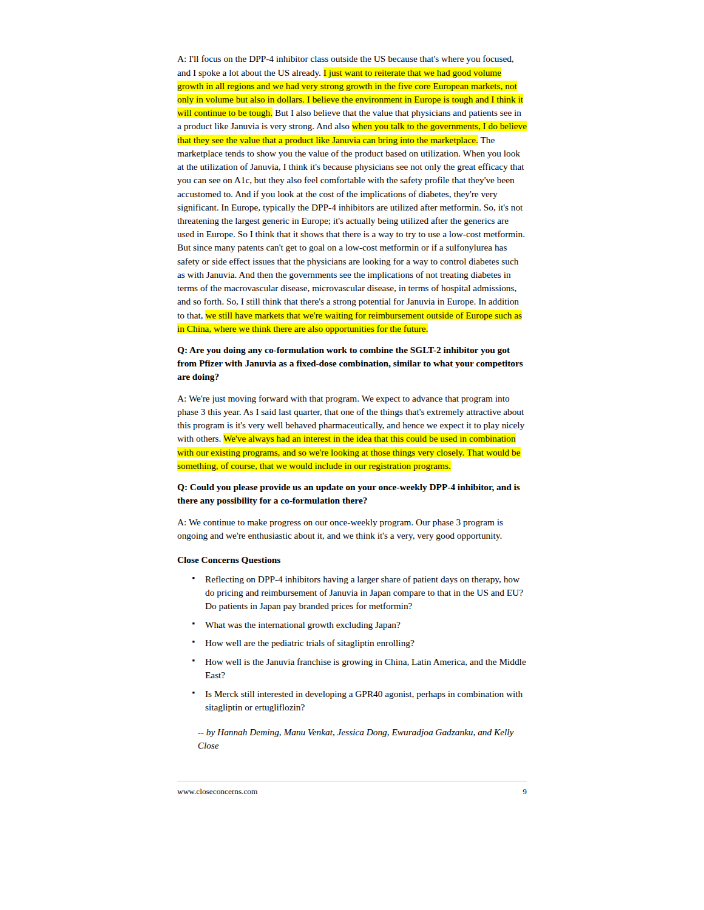A: I'll focus on the DPP-4 inhibitor class outside the US because that's where you focused, and I spoke a lot about the US already. I just want to reiterate that we had good volume growth in all regions and we had very strong growth in the five core European markets, not only in volume but also in dollars. I believe the environment in Europe is tough and I think it will continue to be tough. But I also believe that the value that physicians and patients see in a product like Januvia is very strong. And also when you talk to the governments, I do believe that they see the value that a product like Januvia can bring into the marketplace. The marketplace tends to show you the value of the product based on utilization. When you look at the utilization of Januvia, I think it's because physicians see not only the great efficacy that you can see on A1c, but they also feel comfortable with the safety profile that they've been accustomed to. And if you look at the cost of the implications of diabetes, they're very significant. In Europe, typically the DPP-4 inhibitors are utilized after metformin. So, it's not threatening the largest generic in Europe; it's actually being utilized after the generics are used in Europe. So I think that it shows that there is a way to try to use a low-cost metformin. But since many patents can't get to goal on a low-cost metformin or if a sulfonylurea has safety or side effect issues that the physicians are looking for a way to control diabetes such as with Januvia. And then the governments see the implications of not treating diabetes in terms of the macrovascular disease, microvascular disease, in terms of hospital admissions, and so forth. So, I still think that there's a strong potential for Januvia in Europe. In addition to that, we still have markets that we're waiting for reimbursement outside of Europe such as in China, where we think there are also opportunities for the future.
Q: Are you doing any co-formulation work to combine the SGLT-2 inhibitor you got from Pfizer with Januvia as a fixed-dose combination, similar to what your competitors are doing?
A: We're just moving forward with that program. We expect to advance that program into phase 3 this year. As I said last quarter, that one of the things that's extremely attractive about this program is it's very well behaved pharmaceutically, and hence we expect it to play nicely with others. We've always had an interest in the idea that this could be used in combination with our existing programs, and so we're looking at those things very closely. That would be something, of course, that we would include in our registration programs.
Q: Could you please provide us an update on your once-weekly DPP-4 inhibitor, and is there any possibility for a co-formulation there?
A: We continue to make progress on our once-weekly program. Our phase 3 program is ongoing and we're enthusiastic about it, and we think it's a very, very good opportunity.
Close Concerns Questions
Reflecting on DPP-4 inhibitors having a larger share of patient days on therapy, how do pricing and reimbursement of Januvia in Japan compare to that in the US and EU? Do patients in Japan pay branded prices for metformin?
What was the international growth excluding Japan?
How well are the pediatric trials of sitagliptin enrolling?
How well is the Januvia franchise is growing in China, Latin America, and the Middle East?
Is Merck still interested in developing a GPR40 agonist, perhaps in combination with sitagliptin or ertugliflozin?
-- by Hannah Deming, Manu Venkat, Jessica Dong, Ewuradjoa Gadzanku, and Kelly Close
www.closeconcerns.com 9